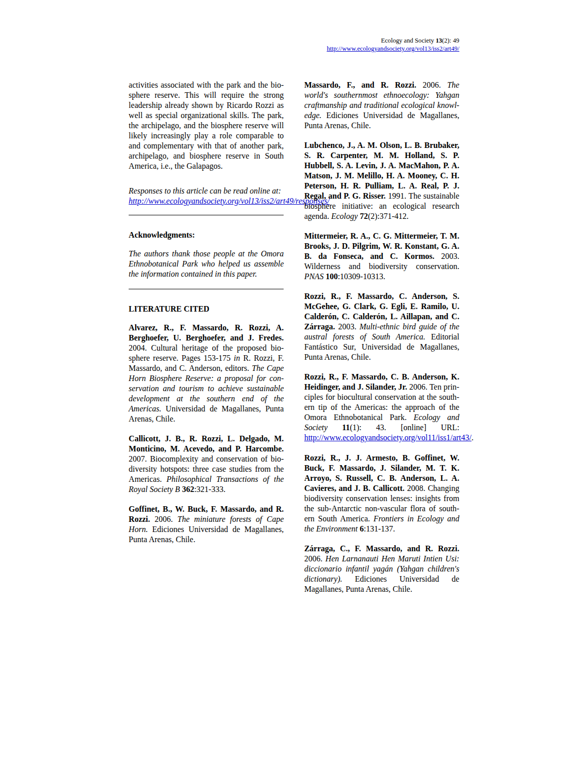Ecology and Society 13(2): 49
http://www.ecologyandsociety.org/vol13/iss2/art49/
activities associated with the park and the biosphere reserve. This will require the strong leadership already shown by Ricardo Rozzi as well as special organizational skills. The park, the archipelago, and the biosphere reserve will likely increasingly play a role comparable to and complementary with that of another park, archipelago, and biosphere reserve in South America, i.e., the Galapagos.
Responses to this article can be read online at:
http://www.ecologyandsociety.org/vol13/iss2/art49/responses/
Acknowledgments:
The authors thank those people at the Omora Ethnobotanical Park who helped us assemble the information contained in this paper.
LITERATURE CITED
Alvarez, R., F. Massardo, R. Rozzi, A. Berghoefer, U. Berghoefer, and J. Fredes. 2004. Cultural heritage of the proposed biosphere reserve. Pages 153-175 in R. Rozzi, F. Massardo, and C. Anderson, editors. The Cape Horn Biosphere Reserve: a proposal for conservation and tourism to achieve sustainable development at the southern end of the Americas. Universidad de Magallanes, Punta Arenas, Chile.
Callicott, J. B., R. Rozzi, L. Delgado, M. Monticino, M. Acevedo, and P. Harcombe. 2007. Biocomplexity and conservation of biodiversity hotspots: three case studies from the Americas. Philosophical Transactions of the Royal Society B 362:321-333.
Goffinet, B., W. Buck, F. Massardo, and R. Rozzi. 2006. The miniature forests of Cape Horn. Ediciones Universidad de Magallanes, Punta Arenas, Chile.
Massardo, F., and R. Rozzi. 2006. The world's southernmost ethnoecology: Yahgan craftmanship and traditional ecological knowledge. Ediciones Universidad de Magallanes, Punta Arenas, Chile.
Lubchenco, J., A. M. Olson, L. B. Brubaker, S. R. Carpenter, M. M. Holland, S. P. Hubbell, S. A. Levin, J. A. MacMahon, P. A. Matson, J. M. Melillo, H. A. Mooney, C. H. Peterson, H. R. Pulliam, L. A. Real, P. J. Regal, and P. G. Risser. 1991. The sustainable biosphere initiative: an ecological research agenda. Ecology 72(2):371-412.
Mittermeier, R. A., C. G. Mittermeier, T. M. Brooks, J. D. Pilgrim, W. R. Konstant, G. A. B. da Fonseca, and C. Kormos. 2003. Wilderness and biodiversity conservation. PNAS 100:10309-10313.
Rozzi, R., F. Massardo, C. Anderson, S. McGehee, G. Clark, G. Egli, E. Ramilo, U. Calderón, C. Calderón, L. Aillapan, and C. Zárraga. 2003. Multi-ethnic bird guide of the austral forests of South America. Editorial Fantástico Sur, Universidad de Magallanes, Punta Arenas, Chile.
Rozzi, R., F. Massardo, C. B. Anderson, K. Heidinger, and J. Silander, Jr. 2006. Ten principles for biocultural conservation at the southern tip of the Americas: the approach of the Omora Ethnobotanical Park. Ecology and Society 11(1): 43. [online] URL: http://www.ecologyandsociety.org/vol11/iss1/art43/.
Rozzi, R., J. J. Armesto, B. Goffinet, W. Buck, F. Massardo, J. Silander, M. T. K. Arroyo, S. Russell, C. B. Anderson, L. A. Cavieres, and J. B. Callicott. 2008. Changing biodiversity conservation lenses: insights from the sub-Antarctic non-vascular flora of southern South America. Frontiers in Ecology and the Environment 6:131-137.
Zárraga, C., F. Massardo, and R. Rozzi. 2006. Hen Larnanauti Hen Maruti Intien Usi: diccionario infantil yagán (Yahgan children's dictionary). Ediciones Universidad de Magallanes, Punta Arenas, Chile.